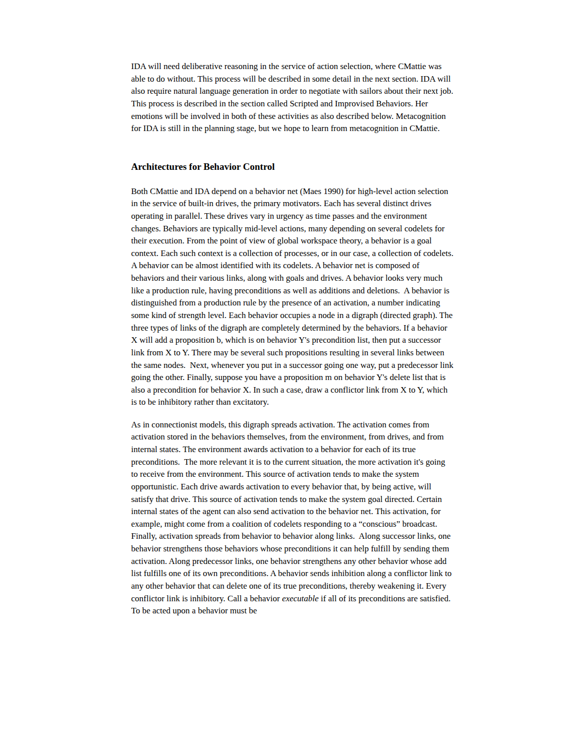IDA will need deliberative reasoning in the service of action selection, where CMattie was able to do without. This process will be described in some detail in the next section. IDA will also require natural language generation in order to negotiate with sailors about their next job. This process is described in the section called Scripted and Improvised Behaviors. Her emotions will be involved in both of these activities as also described below. Metacognition for IDA is still in the planning stage, but we hope to learn from metacognition in CMattie.
Architectures for Behavior Control
Both CMattie and IDA depend on a behavior net (Maes 1990) for high-level action selection in the service of built-in drives, the primary motivators. Each has several distinct drives operating in parallel. These drives vary in urgency as time passes and the environment changes. Behaviors are typically mid-level actions, many depending on several codelets for their execution. From the point of view of global workspace theory, a behavior is a goal context. Each such context is a collection of processes, or in our case, a collection of codelets. A behavior can be almost identified with its codelets. A behavior net is composed of behaviors and their various links, along with goals and drives. A behavior looks very much like a production rule, having preconditions as well as additions and deletions. A behavior is distinguished from a production rule by the presence of an activation, a number indicating some kind of strength level. Each behavior occupies a node in a digraph (directed graph). The three types of links of the digraph are completely determined by the behaviors. If a behavior X will add a proposition b, which is on behavior Y's precondition list, then put a successor link from X to Y. There may be several such propositions resulting in several links between the same nodes. Next, whenever you put in a successor going one way, put a predecessor link going the other. Finally, suppose you have a proposition m on behavior Y's delete list that is also a precondition for behavior X. In such a case, draw a conflictor link from X to Y, which is to be inhibitory rather than excitatory.
As in connectionist models, this digraph spreads activation. The activation comes from activation stored in the behaviors themselves, from the environment, from drives, and from internal states. The environment awards activation to a behavior for each of its true preconditions. The more relevant it is to the current situation, the more activation it's going to receive from the environment. This source of activation tends to make the system opportunistic. Each drive awards activation to every behavior that, by being active, will satisfy that drive. This source of activation tends to make the system goal directed. Certain internal states of the agent can also send activation to the behavior net. This activation, for example, might come from a coalition of codelets responding to a “conscious” broadcast. Finally, activation spreads from behavior to behavior along links. Along successor links, one behavior strengthens those behaviors whose preconditions it can help fulfill by sending them activation. Along predecessor links, one behavior strengthens any other behavior whose add list fulfills one of its own preconditions. A behavior sends inhibition along a conflictor link to any other behavior that can delete one of its true preconditions, thereby weakening it. Every conflictor link is inhibitory. Call a behavior executable if all of its preconditions are satisfied. To be acted upon a behavior must be